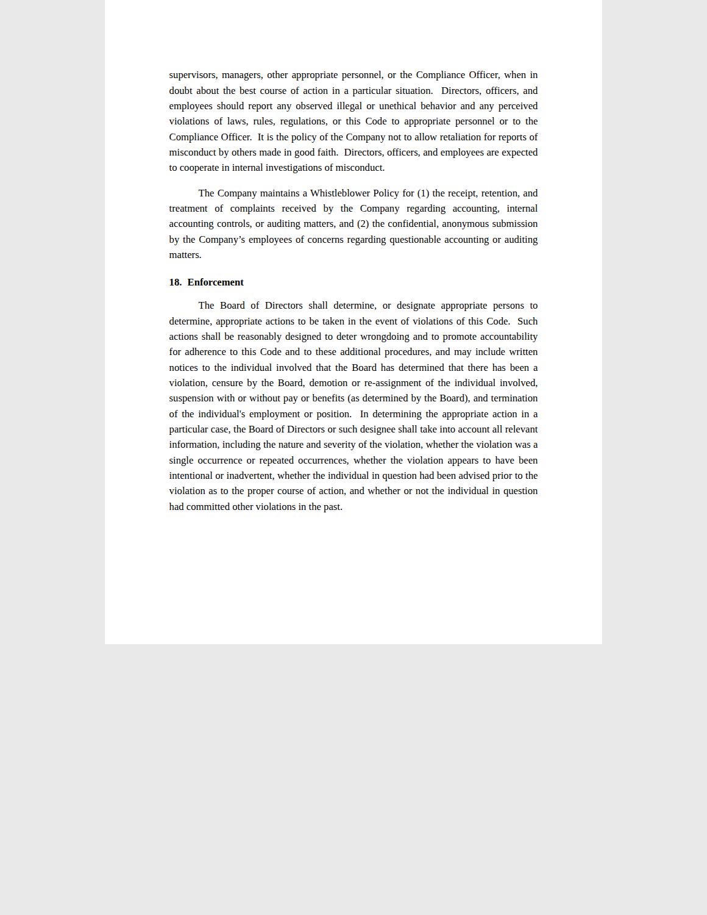supervisors, managers, other appropriate personnel, or the Compliance Officer, when in doubt about the best course of action in a particular situation. Directors, officers, and employees should report any observed illegal or unethical behavior and any perceived violations of laws, rules, regulations, or this Code to appropriate personnel or to the Compliance Officer. It is the policy of the Company not to allow retaliation for reports of misconduct by others made in good faith. Directors, officers, and employees are expected to cooperate in internal investigations of misconduct.
The Company maintains a Whistleblower Policy for (1) the receipt, retention, and treatment of complaints received by the Company regarding accounting, internal accounting controls, or auditing matters, and (2) the confidential, anonymous submission by the Company’s employees of concerns regarding questionable accounting or auditing matters.
18. Enforcement
The Board of Directors shall determine, or designate appropriate persons to determine, appropriate actions to be taken in the event of violations of this Code. Such actions shall be reasonably designed to deter wrongdoing and to promote accountability for adherence to this Code and to these additional procedures, and may include written notices to the individual involved that the Board has determined that there has been a violation, censure by the Board, demotion or re-assignment of the individual involved, suspension with or without pay or benefits (as determined by the Board), and termination of the individual's employment or position. In determining the appropriate action in a particular case, the Board of Directors or such designee shall take into account all relevant information, including the nature and severity of the violation, whether the violation was a single occurrence or repeated occurrences, whether the violation appears to have been intentional or inadvertent, whether the individual in question had been advised prior to the violation as to the proper course of action, and whether or not the individual in question had committed other violations in the past.